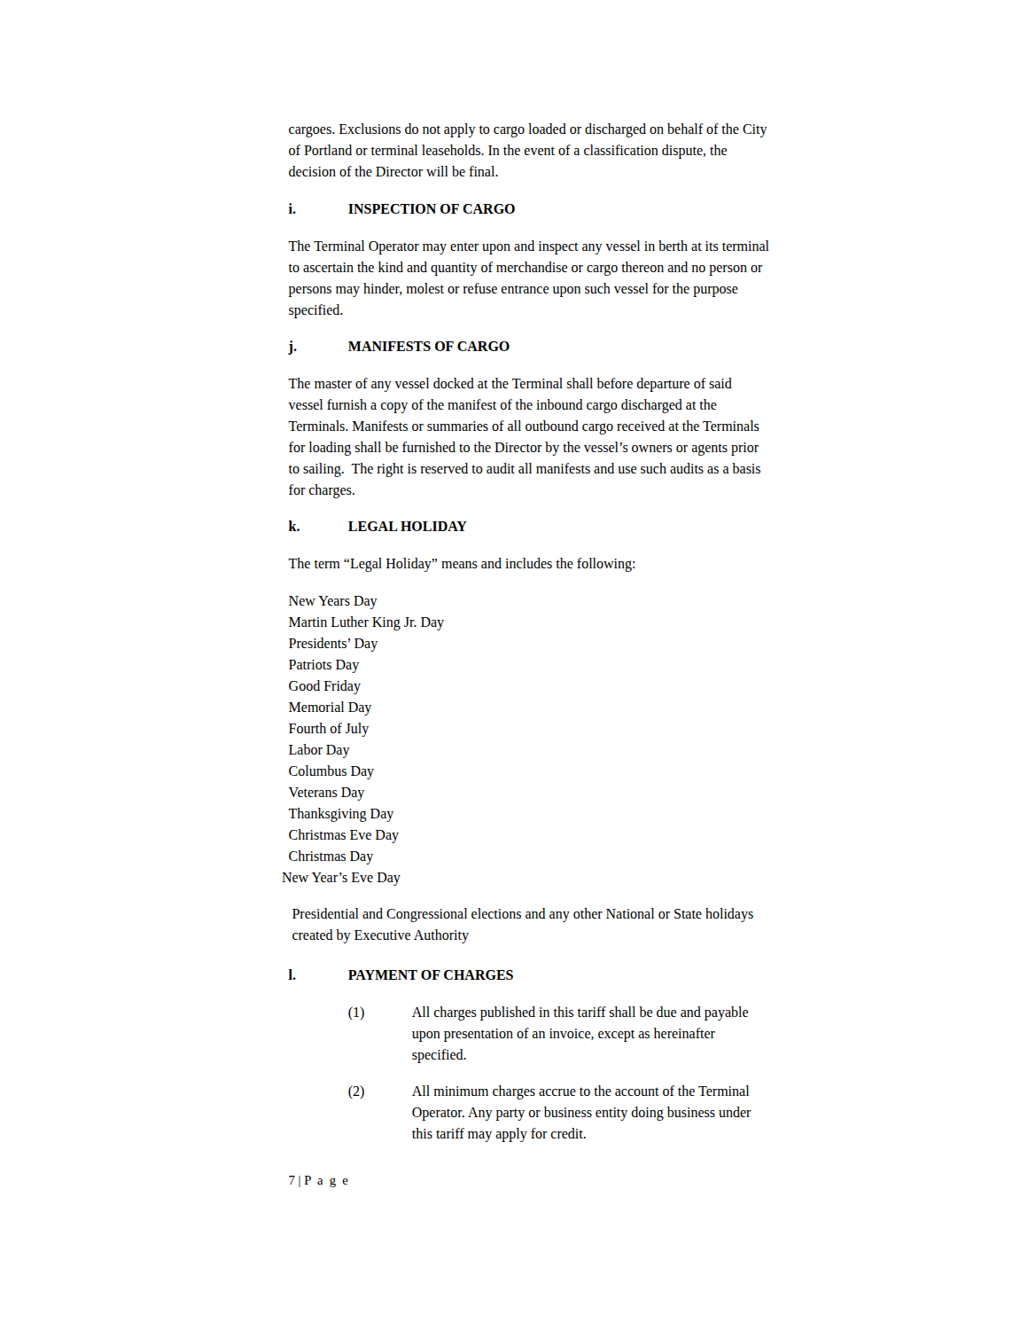cargoes. Exclusions do not apply to cargo loaded or discharged on behalf of the City of Portland or terminal leaseholds. In the event of a classification dispute, the decision of the Director will be final.
i. INSPECTION OF CARGO
The Terminal Operator may enter upon and inspect any vessel in berth at its terminal to ascertain the kind and quantity of merchandise or cargo thereon and no person or persons may hinder, molest or refuse entrance upon such vessel for the purpose specified.
j. MANIFESTS OF CARGO
The master of any vessel docked at the Terminal shall before departure of said vessel furnish a copy of the manifest of the inbound cargo discharged at the Terminals. Manifests or summaries of all outbound cargo received at the Terminals for loading shall be furnished to the Director by the vessel’s owners or agents prior to sailing. The right is reserved to audit all manifests and use such audits as a basis for charges.
k. LEGAL HOLIDAY
The term “Legal Holiday” means and includes the following:
New Years Day
Martin Luther King Jr. Day
Presidents’ Day
Patriots Day
Good Friday
Memorial Day
Fourth of July
Labor Day
Columbus Day
Veterans Day
Thanksgiving Day
Christmas Eve Day
Christmas Day
New Year’s Eve Day
Presidential and Congressional elections and any other National or State holidays created by Executive Authority
l. PAYMENT OF CHARGES
(1) All charges published in this tariff shall be due and payable upon presentation of an invoice, except as hereinafter specified.
(2) All minimum charges accrue to the account of the Terminal Operator. Any party or business entity doing business under this tariff may apply for credit.
7 | P a g e